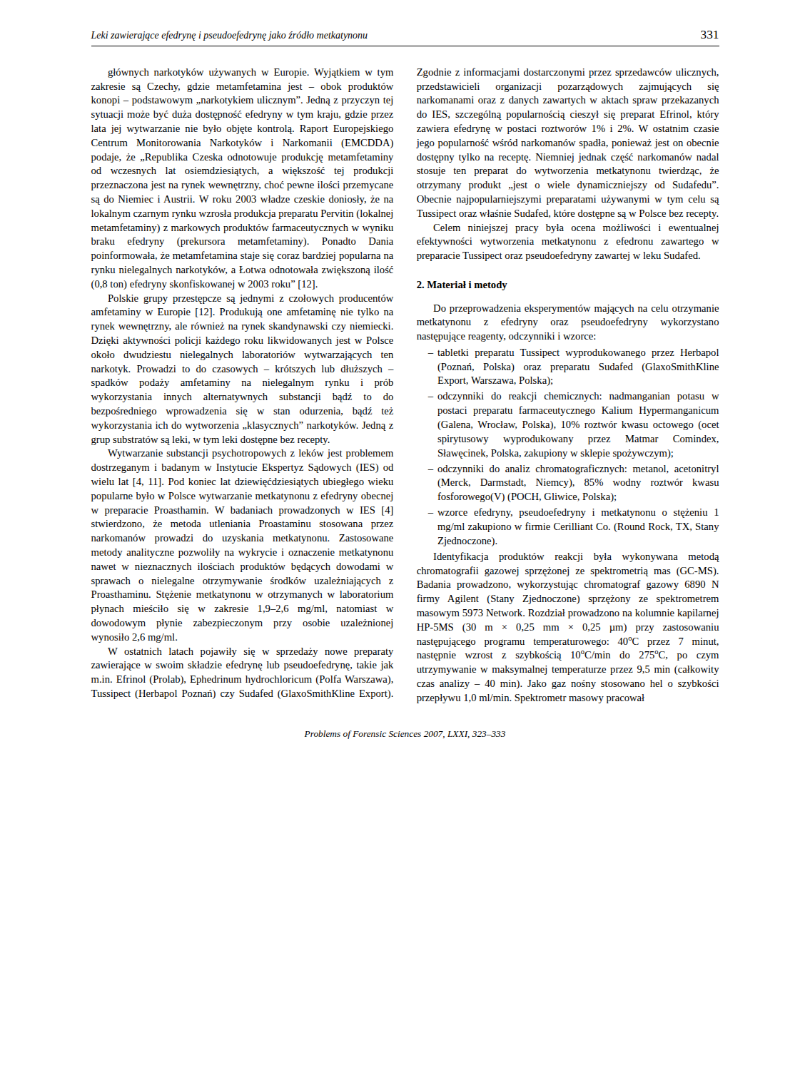Leki zawierające efedrynę i pseudoefedrynę jako źródło metkatynonu 331
głównych narkotyków używanych w Europie. Wyjątkiem w tym zakresie są Czechy, gdzie metamfetamina jest – obok produktów konopi – podstawowym „narkotykiem ulicznym”. Jedną z przyczyn tej sytuacji może być duża dostępność efedryny w tym kraju, gdzie przez lata jej wytwarzanie nie było objęte kontrolą. Raport Europejskiego Centrum Monitorowania Narkotyków i Narkomanii (EMCDDA) podaje, że „Republika Czeska odnotowuje produkcję metamfetaminy od wczesnych lat osiemdziesiątych, a większość tej produkcji przeznaczona jest na rynek wewnętrzny, choć pewne ilości przemycane są do Niemiec i Austrii. W roku 2003 władze czeskie doniosły, że na lokalnym czarnym rynku wzrosła produkcja preparatu Pervitin (lokalnej metamfetaminy) z markowych produktów farmaceutycznych w wyniku braku efedryny (prekursora metamfetaminy). Ponadto Dania poinformowała, że metamfetamina staje się coraz bardziej popularna na rynku nielegalnych narkotyków, a Łotwa odnotowała zwiększoną ilość (0,8 ton) efedryny skonfiskowanej w 2003 roku” [12].
Polskie grupy przestępcze są jednymi z czołowych producentów amfetaminy w Europie [12]. Produkują one amfetaminę nie tylko na rynek wewnętrzny, ale również na rynek skandynawski czy niemiecki. Dzięki aktywności policji każdego roku likwidowanych jest w Polsce około dwudziestu nielegalnych laboratoriów wytwarzających ten narkotyk. Prowadzi to do czasowych – krótszych lub dłuższych – spadków podaży amfetaminy na nielegalnym rynku i prób wykorzystania innych alternatywnych substancji bądź to do bezpośredniego wprowadzenia się w stan odurzenia, bądź też wykorzystania ich do wytworzenia „klasycznych” narkotyków. Jedną z grup substratów są leki, w tym leki dostępne bez recepty.
Wytwarzanie substancji psychotropowych z leków jest problemem dostrzeganym i badanym w Instytucie Ekspertyz Sądowych (IES) od wielu lat [4, 11]. Pod koniec lat dziewięćdziesiątych ubiegłego wieku popularne było w Polsce wytwarzanie metkatynonu z efedryny obecnej w preparacie Proasthamin. W badaniach prowadzonych w IES [4] stwierdzono, że metoda utleniania Proastaminu stosowana przez narkomanów prowadzi do uzyskania metkatynonu. Zastosowane metody analityczne pozwoliły na wykrycie i oznaczenie metkatynonu nawet w nieznacznych ilościach produktów będących dowodami w sprawach o nielegalne otrzymywanie środków uzależniających z Proasthaminu. Stężenie metkatynonu w otrzymanych w laboratorium płynach mieściło się w zakresie 1,9–2,6 mg/ml, natomiast w dowodowym płynie zabezpieczonym przy osobie uzależnionej wynosiło 2,6 mg/ml.
W ostatnich latach pojawiły się w sprzedaży nowe preparaty zawierające w swoim składzie efedrynę lub pseudoefedrynę, takie jak m.in. Efrinol (Prolab), Ephedrinum hydrochloricum (Polfa Warszawa), Tussipect (Herbapol Poznań) czy Sudafed (GlaxoSmithKline Export). Zgodnie z informacjami dostarczonymi przez sprzedawców ulicznych, przedstawicieli organizacji pozarządowych zajmujących się narkomanami oraz z danych zawartych w aktach spraw przekazanych do IES, szczególną popularnością cieszył się preparat Efrinol, który zawiera efedrynę w postaci roztworów 1% i 2%. W ostatnim czasie jego popularność wśród narkomanów spadła, ponieważ jest on obecnie dostępny tylko na receptę. Niemniej jednak część narkomanów nadal stosuje ten preparat do wytworzenia metkatynonu twierdząc, że otrzymany produkt „jest o wiele dynamiczniejszy od Sudafedu”. Obecnie najpopularniejszymi preparatami używanymi w tym celu są Tussipect oraz właśnie Sudafed, które dostępne są w Polsce bez recepty.
Celem niniejszej pracy była ocena możliwości i ewentualnej efektywności wytworzenia metkatynonu z efedronu zawartego w preparacie Tussipect oraz pseudoefedryny zawartej w leku Sudafed.
2. Materiał i metody
Do przeprowadzenia eksperymentów mających na celu otrzymanie metkatynonu z efedryny oraz pseudoefedryny wykorzystano następujące reagenty, odczynniki i wzorce:
tabletki preparatu Tussipect wyprodukowanego przez Herbapol (Poznań, Polska) oraz preparatu Sudafed (GlaxoSmithKline Export, Warszawa, Polska);
odczynniki do reakcji chemicznych: nadmanganian potasu w postaci preparatu farmaceutycznego Kalium Hypermanganicum (Galena, Wrocław, Polska), 10% roztwór kwasu octowego (ocet spirytusowy wyprodukowany przez Matmar Comindex, Sławęcinek, Polska, zakupiony w sklepie spożywczym);
odczynniki do analiz chromatograficznych: metanol, acetonitryl (Merck, Darmstadt, Niemcy), 85% wodny roztwór kwasu fosforowego(V) (POCH, Gliwice, Polska);
wzorce efedryny, pseudoefedryny i metkatynonu o stężeniu 1 mg/ml zakupiono w firmie Cerilliant Co. (Round Rock, TX, Stany Zjednoczone).
Identyfikacja produktów reakcji była wykonywana metodą chromatografii gazowej sprzężonej ze spektrometrią mas (GC-MS). Badania prowadzono, wykorzystując chromatograf gazowy 6890 N firmy Agilent (Stany Zjednoczone) sprzężony ze spektrometrem masowym 5973 Network. Rozdział prowadzono na kolumnie kapilarnej HP-5MS (30 m × 0,25 mm × 0,25 µm) przy zastosowaniu następującego programu temperaturowego: 40oC przez 7 minut, następnie wzrost z szybkością 10oC/min do 275oC, po czym utrzymywanie w maksymalnej temperaturze przez 9,5 min (całkowity czas analizy – 40 min). Jako gaz nośny stosowano hel o szybkości przepływu 1,0 ml/min. Spektrometr masowy pracował
Problems of Forensic Sciences 2007, LXXI, 323–333